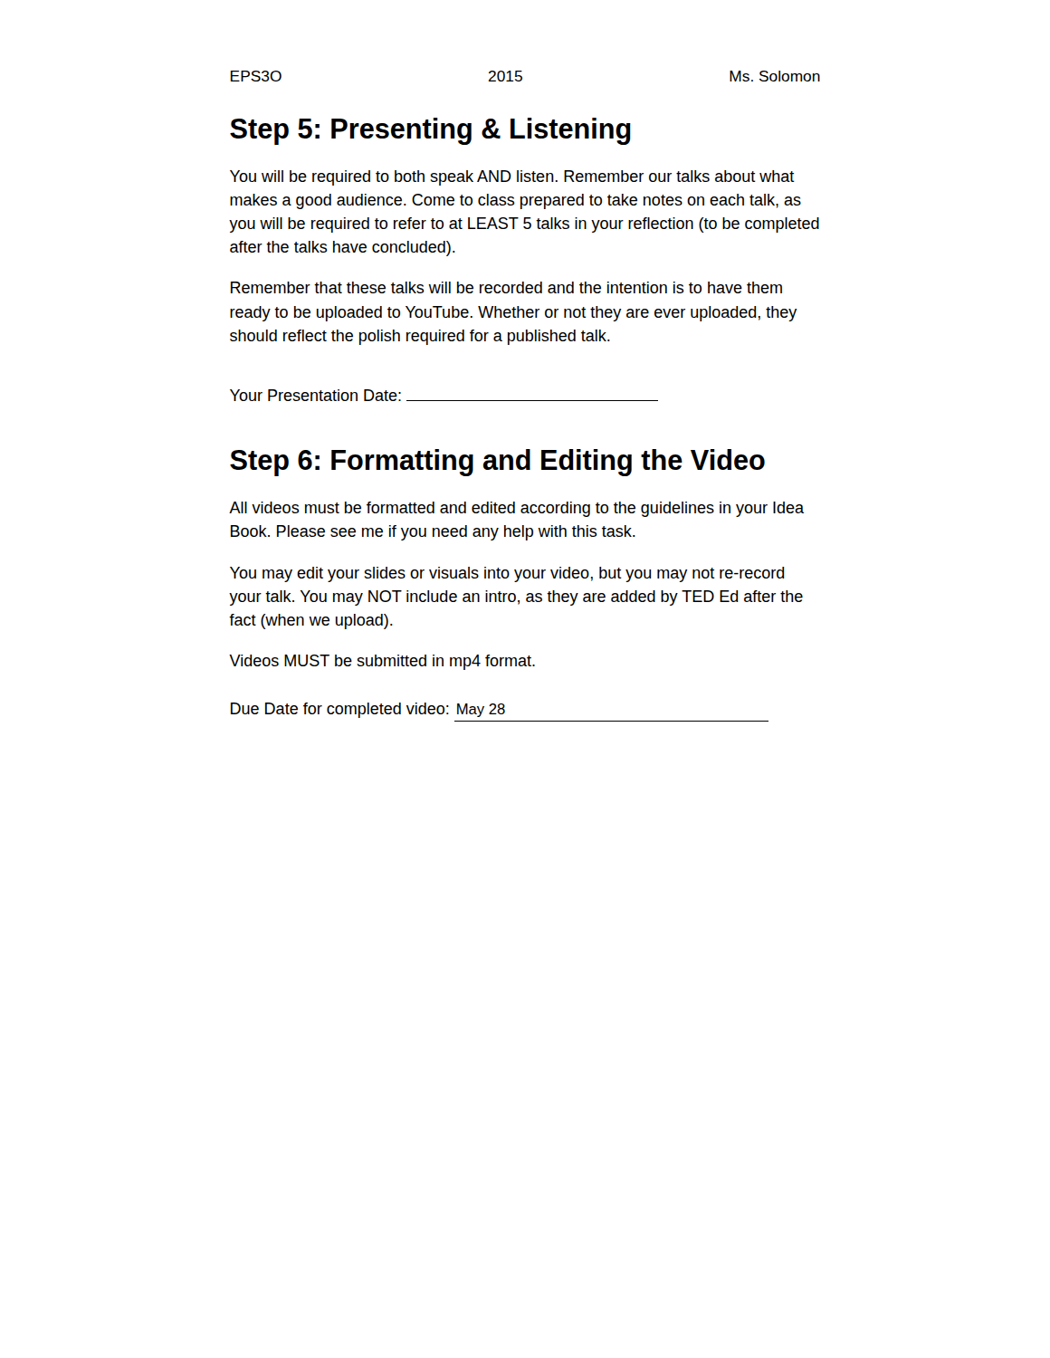EPS3O
2015
Ms. Solomon
Step 5: Presenting & Listening
You will be required to both speak AND listen. Remember our talks about what makes a good audience. Come to class prepared to take notes on each talk, as you will be required to refer to at LEAST 5 talks in your reflection (to be completed after the talks have concluded).
Remember that these talks will be recorded and the intention is to have them ready to be uploaded to YouTube. Whether or not they are ever uploaded, they should reflect the polish required for a published talk.
Your Presentation Date:
Step 6: Formatting and Editing the Video
All videos must be formatted and edited according to the guidelines in your Idea Book. Please see me if you need any help with this task.
You may edit your slides or visuals into your video, but you may not re-record your talk. You may NOT include an intro, as they are added by TED Ed after the fact (when we upload).
Videos MUST be submitted in mp4 format.
Due Date for completed video: May 28